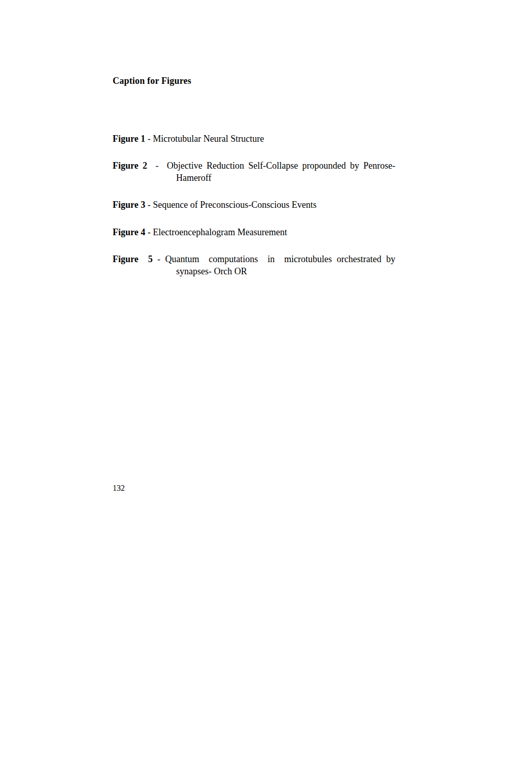Caption for Figures
Figure 1 - Microtubular Neural Structure
Figure 2 - Objective Reduction Self-Collapse propounded by Penrose-Hameroff
Figure 3 - Sequence of Preconscious-Conscious Events
Figure 4 - Electroencephalogram Measurement
Figure 5 - Quantum computations in microtubules orchestrated by synapses- Orch OR
132